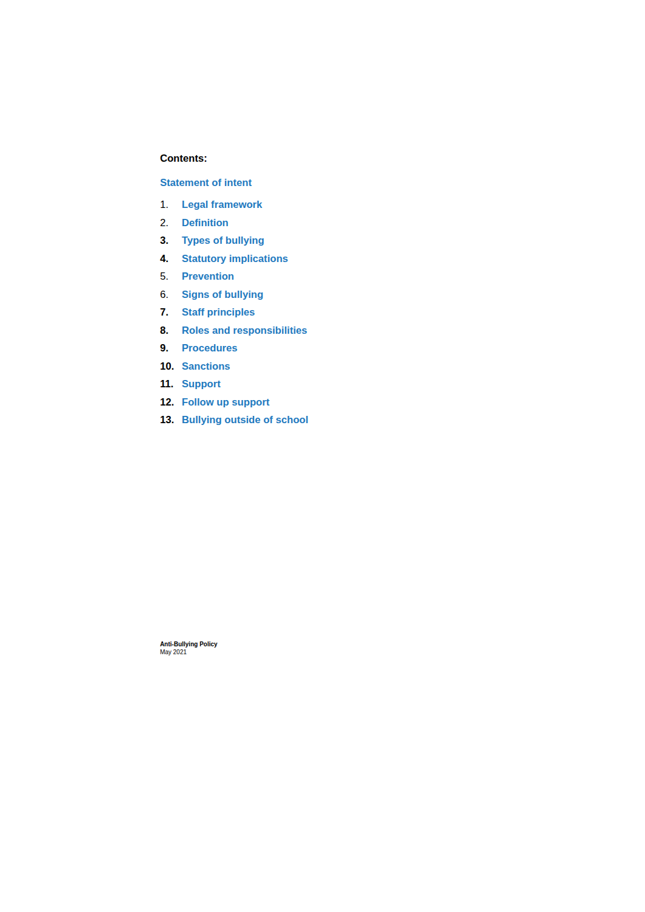Contents:
Statement of intent
Legal framework
Definition
Types of bullying
Statutory implications
Prevention
Signs of bullying
Staff principles
Roles and responsibilities
Procedures
Sanctions
Support
Follow up support
Bullying outside of school
Anti-Bullying Policy
May 2021